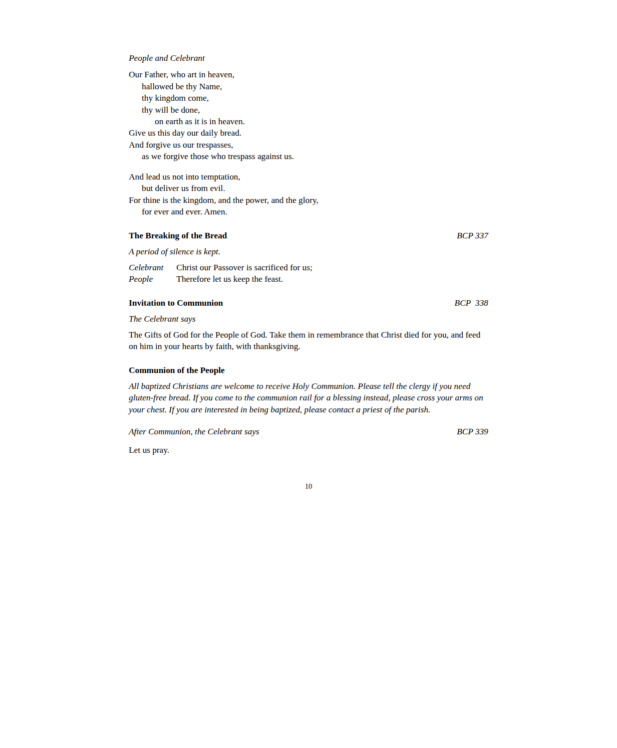People and Celebrant
Our Father, who art in heaven,
hallowed be thy Name,
thy kingdom come,
thy will be done,
on earth as it is in heaven.
Give us this day our daily bread.
And forgive us our trespasses,
as we forgive those who trespass against us.
And lead us not into temptation,
but deliver us from evil.
For thine is the kingdom, and the power, and the glory,
for ever and ever. Amen.
The Breaking of the Bread BCP 337
A period of silence is kept.
Celebrant Christ our Passover is sacrificed for us;
People Therefore let us keep the feast.
Invitation to Communion BCP 338
The Celebrant says
The Gifts of God for the People of God. Take them in remembrance that Christ died for you, and feed on him in your hearts by faith, with thanksgiving.
Communion of the People
All baptized Christians are welcome to receive Holy Communion. Please tell the clergy if you need gluten-free bread. If you come to the communion rail for a blessing instead, please cross your arms on your chest. If you are interested in being baptized, please contact a priest of the parish.
After Communion, the Celebrant says BCP 339
Let us pray.
10